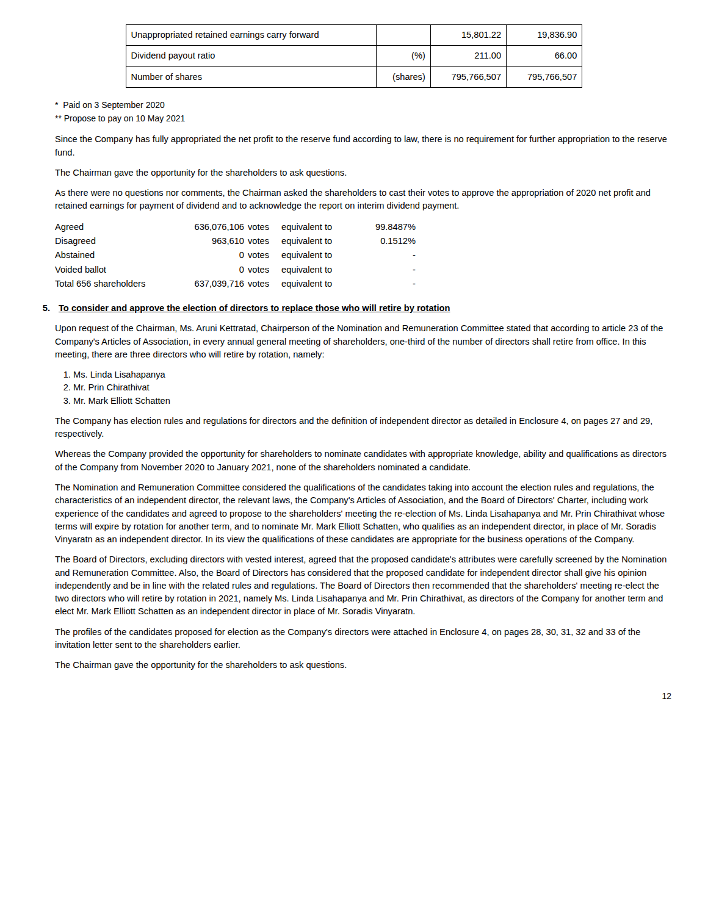| Unappropriated retained earnings carry forward | | 15,801.22 | 19,836.90 |
| Dividend payout ratio | (%) | 211.00 | 66.00 |
| Number of shares | (shares) | 795,766,507 | 795,766,507 |
* Paid on 3 September 2020
** Propose to pay on 10 May 2021
Since the Company has fully appropriated the net profit to the reserve fund according to law, there is no requirement for further appropriation to the reserve fund.
The Chairman gave the opportunity for the shareholders to ask questions.
As there were no questions nor comments, the Chairman asked the shareholders to cast their votes to approve the appropriation of 2020 net profit and retained earnings for payment of dividend and to acknowledge the report on interim dividend payment.
| Agreed | 636,076,106 | votes | equivalent to | 99.8487% |
| Disagreed | 963,610 | votes | equivalent to | 0.1512% |
| Abstained | 0 | votes | equivalent to | - |
| Voided ballot | 0 | votes | equivalent to | - |
| Total 656 shareholders | 637,039,716 | votes | equivalent to | - |
5. To consider and approve the election of directors to replace those who will retire by rotation
Upon request of the Chairman, Ms. Aruni Kettratad, Chairperson of the Nomination and Remuneration Committee stated that according to article 23 of the Company's Articles of Association, in every annual general meeting of shareholders, one-third of the number of directors shall retire from office. In this meeting, there are three directors who will retire by rotation, namely:
Ms. Linda Lisahapanya
Mr. Prin Chirathivat
Mr. Mark Elliott Schatten
The Company has election rules and regulations for directors and the definition of independent director as detailed in Enclosure 4, on pages 27 and 29, respectively.
Whereas the Company provided the opportunity for shareholders to nominate candidates with appropriate knowledge, ability and qualifications as directors of the Company from November 2020 to January 2021, none of the shareholders nominated a candidate.
The Nomination and Remuneration Committee considered the qualifications of the candidates taking into account the election rules and regulations, the characteristics of an independent director, the relevant laws, the Company's Articles of Association, and the Board of Directors' Charter, including work experience of the candidates and agreed to propose to the shareholders' meeting the re-election of Ms. Linda Lisahapanya and Mr. Prin Chirathivat whose terms will expire by rotation for another term, and to nominate Mr. Mark Elliott Schatten, who qualifies as an independent director, in place of Mr. Soradis Vinyaratn as an independent director. In its view the qualifications of these candidates are appropriate for the business operations of the Company.
The Board of Directors, excluding directors with vested interest, agreed that the proposed candidate's attributes were carefully screened by the Nomination and Remuneration Committee. Also, the Board of Directors has considered that the proposed candidate for independent director shall give his opinion independently and be in line with the related rules and regulations. The Board of Directors then recommended that the shareholders' meeting re-elect the two directors who will retire by rotation in 2021, namely Ms. Linda Lisahapanya and Mr. Prin Chirathivat, as directors of the Company for another term and elect Mr. Mark Elliott Schatten as an independent director in place of Mr. Soradis Vinyaratn.
The profiles of the candidates proposed for election as the Company's directors were attached in Enclosure 4, on pages 28, 30, 31, 32 and 33 of the invitation letter sent to the shareholders earlier.
The Chairman gave the opportunity for the shareholders to ask questions.
12